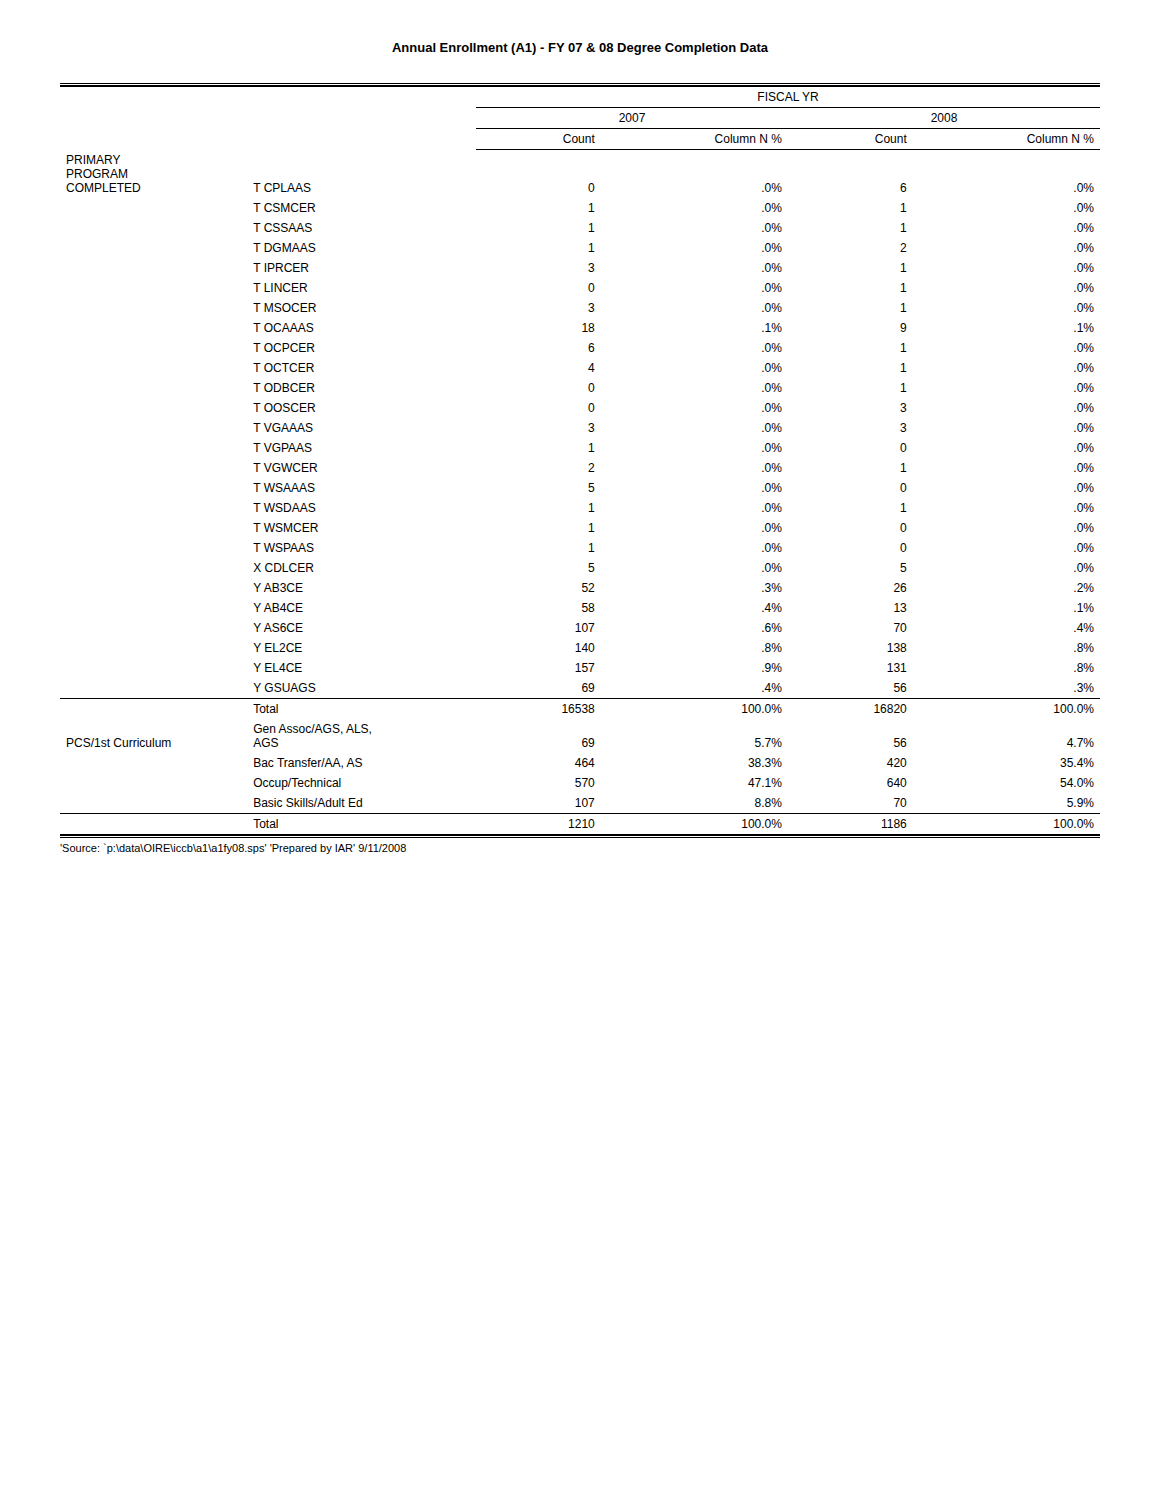Annual Enrollment (A1) - FY 07 & 08 Degree Completion Data
| | | FISCAL YR |
| | | 2007 | 2008 |
| | | Count | Column N % | Count | Column N % |
| PRIMARY PROGRAM COMPLETED | T CPLAAS | 0 | .0% | 6 | .0% |
| | T CSMCER | 1 | .0% | 1 | .0% |
| | T CSSAAS | 1 | .0% | 1 | .0% |
| | T DGMAAS | 1 | .0% | 2 | .0% |
| | T IPRCER | 3 | .0% | 1 | .0% |
| | T LINCER | 0 | .0% | 1 | .0% |
| | T MSOCER | 3 | .0% | 1 | .0% |
| | T OCAAAS | 18 | .1% | 9 | .1% |
| | T OCPCER | 6 | .0% | 1 | .0% |
| | T OCTCER | 4 | .0% | 1 | .0% |
| | T ODBCER | 0 | .0% | 1 | .0% |
| | T OOSCER | 0 | .0% | 3 | .0% |
| | T VGAAAS | 3 | .0% | 3 | .0% |
| | T VGPAAS | 1 | .0% | 0 | .0% |
| | T VGWCER | 2 | .0% | 1 | .0% |
| | T WSAAAS | 5 | .0% | 0 | .0% |
| | T WSDAAS | 1 | .0% | 1 | .0% |
| | T WSMCER | 1 | .0% | 0 | .0% |
| | T WSPAAS | 1 | .0% | 0 | .0% |
| | X CDLCER | 5 | .0% | 5 | .0% |
| | Y AB3CE | 52 | .3% | 26 | .2% |
| | Y AB4CE | 58 | .4% | 13 | .1% |
| | Y AS6CE | 107 | .6% | 70 | .4% |
| | Y EL2CE | 140 | .8% | 138 | .8% |
| | Y EL4CE | 157 | .9% | 131 | .8% |
| | Y GSUAGS | 69 | .4% | 56 | .3% |
| | Total | 16538 | 100.0% | 16820 | 100.0% |
| PCS/1st Curriculum | Gen Assoc/AGS, ALS, AGS | 69 | 5.7% | 56 | 4.7% |
| | Bac Transfer/AA, AS | 464 | 38.3% | 420 | 35.4% |
| | Occup/Technical | 570 | 47.1% | 640 | 54.0% |
| | Basic Skills/Adult Ed | 107 | 8.8% | 70 | 5.9% |
| | Total | 1210 | 100.0% | 1186 | 100.0% |
'Source: `p:\data\OIRE\iccb\a1\a1fy08.sps' 'Prepared by IAR' 9/11/2008